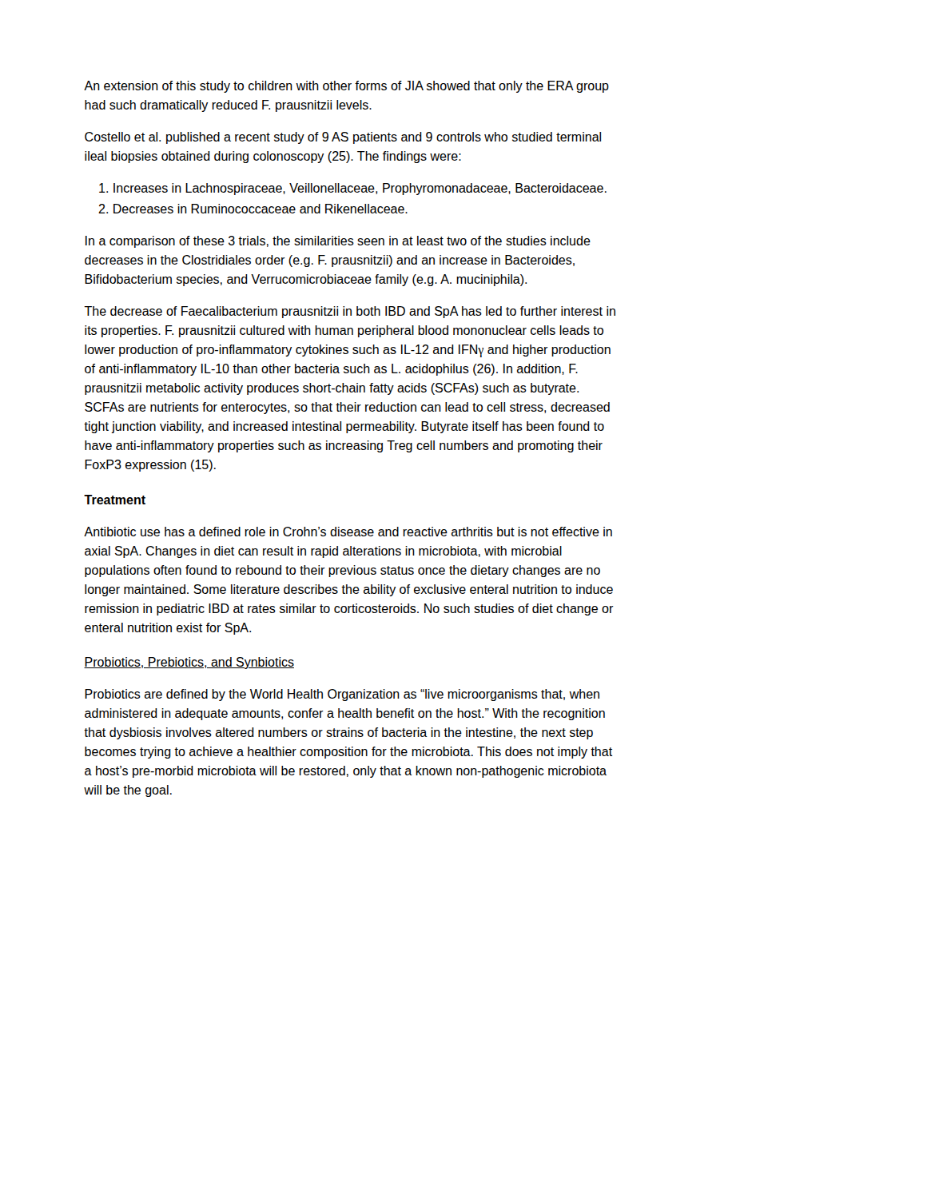An extension of this study to children with other forms of JIA showed that only the ERA group had such dramatically reduced F. prausnitzii levels.
Costello et al. published a recent study of 9 AS patients and 9 controls who studied terminal ileal biopsies obtained during colonoscopy (25). The findings were:
Increases in Lachnospiraceae, Veillonellaceae, Prophyromonadaceae, Bacteroidaceae.
Decreases in Ruminococcaceae and Rikenellaceae.
In a comparison of these 3 trials, the similarities seen in at least two of the studies include decreases in the Clostridiales order (e.g. F. prausnitzii) and an increase in Bacteroides, Bifidobacterium species, and Verrucomicrobiaceae family (e.g. A. muciniphila).
The decrease of Faecalibacterium prausnitzii in both IBD and SpA has led to further interest in its properties. F. prausnitzii cultured with human peripheral blood mononuclear cells leads to lower production of pro-inflammatory cytokines such as IL-12 and IFNγ and higher production of anti-inflammatory IL-10 than other bacteria such as L. acidophilus (26). In addition, F. prausnitzii metabolic activity produces short-chain fatty acids (SCFAs) such as butyrate. SCFAs are nutrients for enterocytes, so that their reduction can lead to cell stress, decreased tight junction viability, and increased intestinal permeability. Butyrate itself has been found to have anti-inflammatory properties such as increasing Treg cell numbers and promoting their FoxP3 expression (15).
Treatment
Antibiotic use has a defined role in Crohn’s disease and reactive arthritis but is not effective in axial SpA. Changes in diet can result in rapid alterations in microbiota, with microbial populations often found to rebound to their previous status once the dietary changes are no longer maintained. Some literature describes the ability of exclusive enteral nutrition to induce remission in pediatric IBD at rates similar to corticosteroids. No such studies of diet change or enteral nutrition exist for SpA.
Probiotics, Prebiotics, and Synbiotics
Probiotics are defined by the World Health Organization as “live microorganisms that, when administered in adequate amounts, confer a health benefit on the host.” With the recognition that dysbiosis involves altered numbers or strains of bacteria in the intestine, the next step becomes trying to achieve a healthier composition for the microbiota. This does not imply that a host’s pre-morbid microbiota will be restored, only that a known non-pathogenic microbiota will be the goal.